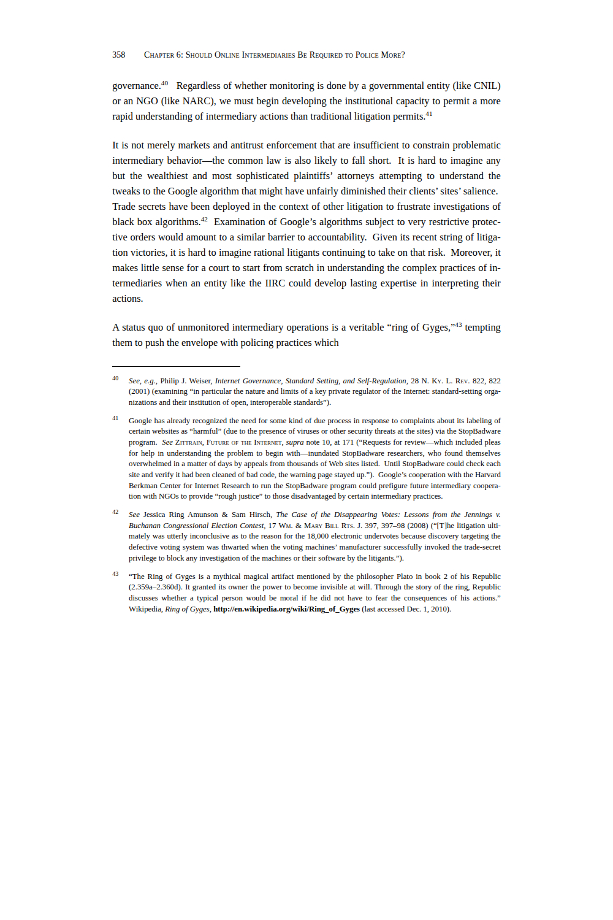358 Chapter 6: Should Online Intermediaries Be Required to Police More?
governance.40 Regardless of whether monitoring is done by a governmental entity (like CNIL) or an NGO (like NARC), we must begin developing the institutional capacity to permit a more rapid understanding of intermediary actions than traditional litigation permits.41
It is not merely markets and antitrust enforcement that are insufficient to constrain problematic intermediary behavior—the common law is also likely to fall short. It is hard to imagine any but the wealthiest and most sophisticated plaintiffs’ attorneys attempting to understand the tweaks to the Google algorithm that might have unfairly diminished their clients’ sites’ salience. Trade secrets have been deployed in the context of other litigation to frustrate investigations of black box algorithms.42 Examination of Google’s algorithms subject to very restrictive protective orders would amount to a similar barrier to accountability. Given its recent string of litigation victories, it is hard to imagine rational litigants continuing to take on that risk. Moreover, it makes little sense for a court to start from scratch in understanding the complex practices of intermediaries when an entity like the IIRC could develop lasting expertise in interpreting their actions.
A status quo of unmonitored intermediary operations is a veritable “ring of Gyges,”43 tempting them to push the envelope with policing practices which
40
See, e.g., Philip J. Weiser, Internet Governance, Standard Setting, and Self-Regulation, 28 N. Ky. L. Rev. 822, 822 (2001) (examining “in particular the nature and limits of a key private regulator of the Internet: standard-setting organizations and their institution of open, interoperable standards”).
41
Google has already recognized the need for some kind of due process in response to complaints about its labeling of certain websites as “harmful” (due to the presence of viruses or other security threats at the sites) via the StopBadware program. See Zittrain, Future of the Internet, supra note 10, at 171 (“Requests for review—which included pleas for help in understanding the problem to begin with—inundated StopBadware researchers, who found themselves overwhelmed in a matter of days by appeals from thousands of Web sites listed. Until StopBadware could check each site and verify it had been cleaned of bad code, the warning page stayed up.”). Google’s cooperation with the Harvard Berkman Center for Internet Research to run the StopBadware program could prefigure future intermediary cooperation with NGOs to provide “rough justice” to those disadvantaged by certain intermediary practices.
42
See Jessica Ring Amunson & Sam Hirsch, The Case of the Disappearing Votes: Lessons from the Jennings v. Buchanan Congressional Election Contest, 17 Wm. & Mary Bill Rts. J. 397, 397–98 (2008) (“[T]he litigation ultimately was utterly inconclusive as to the reason for the 18,000 electronic undervotes because discovery targeting the defective voting system was thwarted when the voting machines’ manufacturer successfully invoked the trade-secret privilege to block any investigation of the machines or their software by the litigants.”).
43
“The Ring of Gyges is a mythical magical artifact mentioned by the philosopher Plato in book 2 of his Republic (2.359a–2.360d). It granted its owner the power to become invisible at will. Through the story of the ring, Republic discusses whether a typical person would be moral if he did not have to fear the consequences of his actions.” Wikipedia, Ring of Gyges, http://en.wikipedia.org/wiki/Ring_of_Gyges (last accessed Dec. 1, 2010).